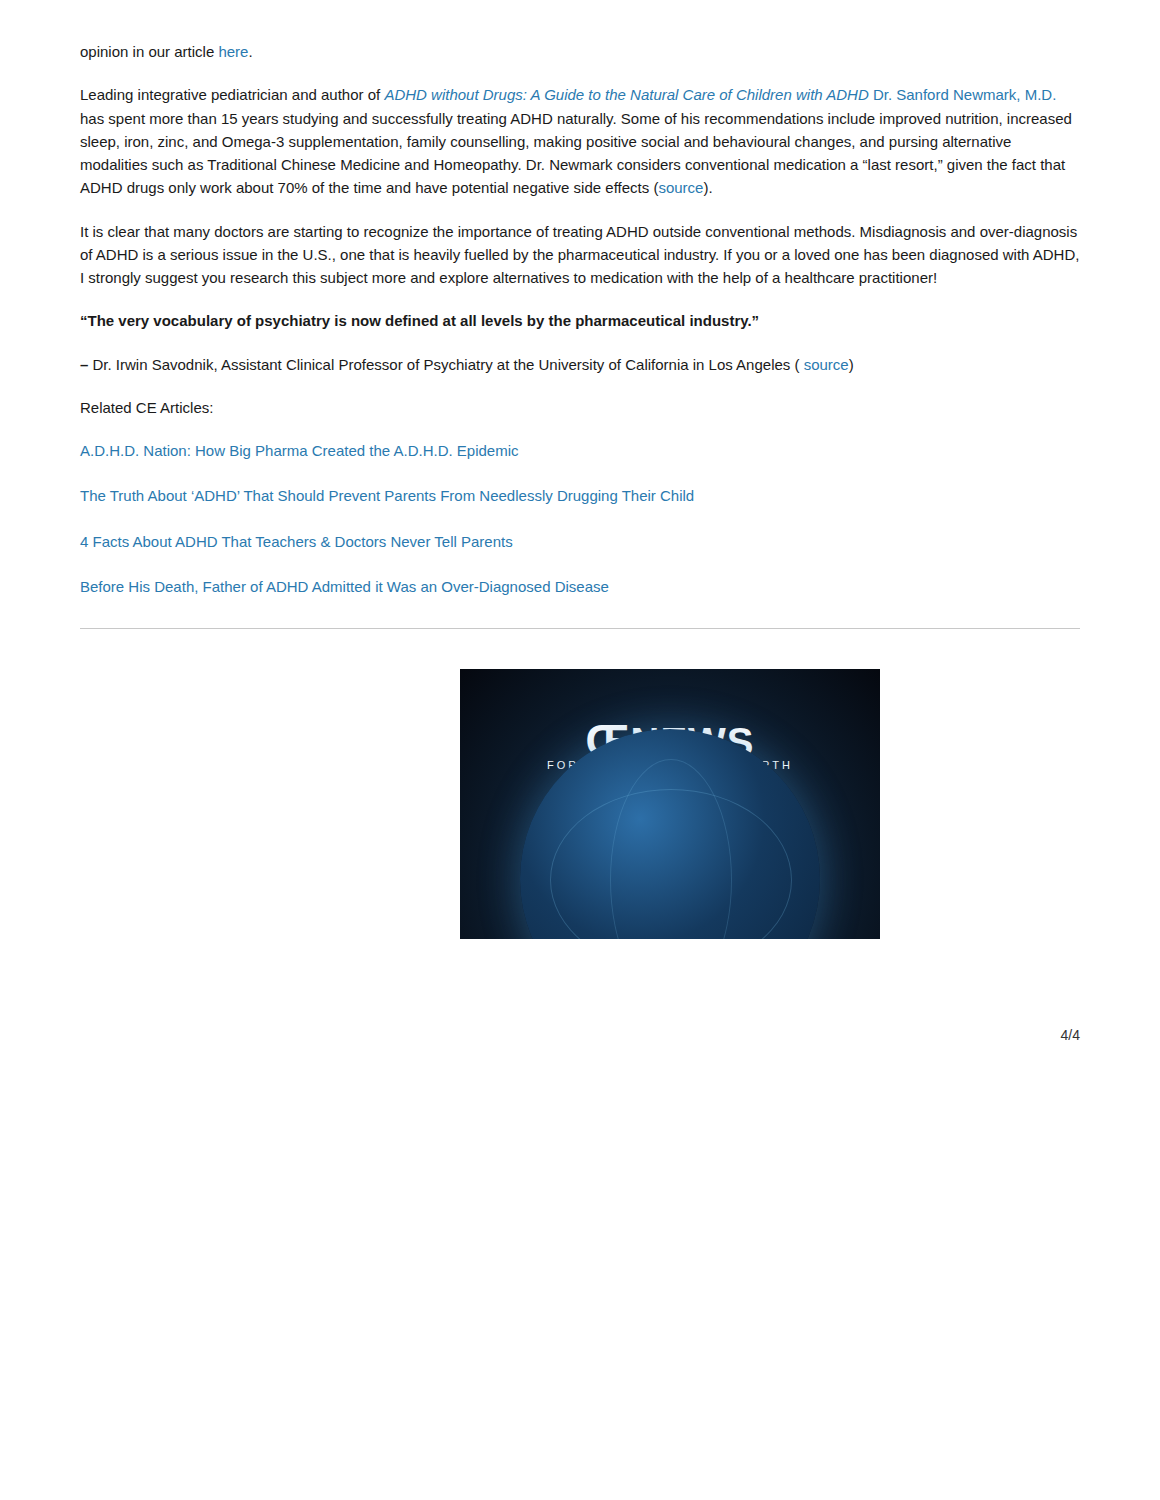opinion in our article here.
Leading integrative pediatrician and author of ADHD without Drugs: A Guide to the Natural Care of Children with ADHD Dr. Sanford Newmark, M.D. has spent more than 15 years studying and successfully treating ADHD naturally. Some of his recommendations include improved nutrition, increased sleep, iron, zinc, and Omega-3 supplementation, family counselling, making positive social and behavioural changes, and pursing alternative modalities such as Traditional Chinese Medicine and Homeopathy. Dr. Newmark considers conventional medication a “last resort,” given the fact that ADHD drugs only work about 70% of the time and have potential negative side effects (source).
It is clear that many doctors are starting to recognize the importance of treating ADHD outside conventional methods. Misdiagnosis and over-diagnosis of ADHD is a serious issue in the U.S., one that is heavily fuelled by the pharmaceutical industry. If you or a loved one has been diagnosed with ADHD, I strongly suggest you research this subject more and explore alternatives to medication with the help of a healthcare practitioner!
“The very vocabulary of psychiatry is now defined at all levels by the pharmaceutical industry.”
– Dr. Irwin Savodnik, Assistant Clinical Professor of Psychiatry at the University of California in Los Angeles ( source)
Related CE Articles:
A.D.H.D. Nation: How Big Pharma Created the A.D.H.D. Epidemic
The Truth About ‘ADHD’ That Should Prevent Parents From Needlessly Drugging Their Child
4 Facts About ADHD That Teachers & Doctors Never Tell Parents
Before His Death, Father of ADHD Admitted it Was an Over-Diagnosed Disease
ŒNEWS
FOR A CONSCIOUS NEW EARTH
#WETHEMEDIA
4/4